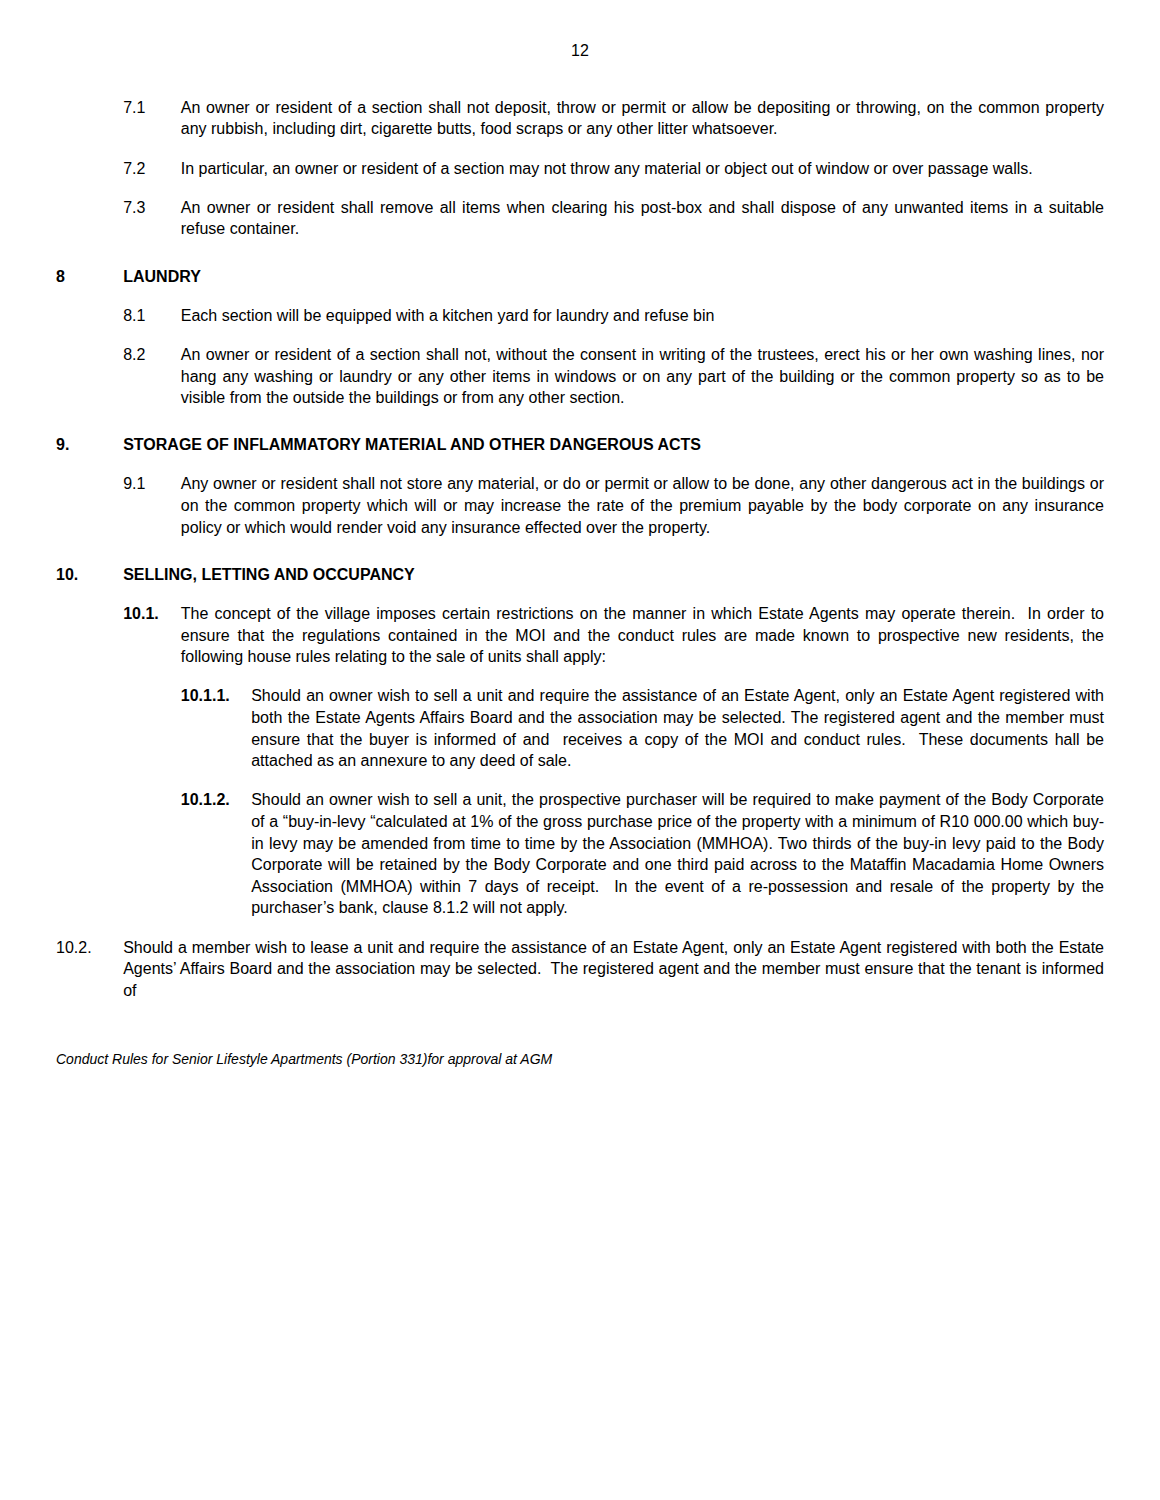12
7.1
An owner or resident of a section shall not deposit, throw or permit or allow be depositing or throwing, on the common property any rubbish, including dirt, cigarette butts, food scraps or any other litter whatsoever.
7.2
In particular, an owner or resident of a section may not throw any material or object out of window or over passage walls.
7.3
An owner or resident shall remove all items when clearing his post-box and shall dispose of any unwanted items in a suitable refuse container.
8
LAUNDRY
8.1
Each section will be equipped with a kitchen yard for laundry and refuse bin
8.2
An owner or resident of a section shall not, without the consent in writing of the trustees, erect his or her own washing lines, nor hang any washing or laundry or any other items in windows or on any part of the building or the common property so as to be visible from the outside the buildings or from any other section.
9.
STORAGE OF INFLAMMATORY MATERIAL AND OTHER DANGEROUS ACTS
9.1
Any owner or resident shall not store any material, or do or permit or allow to be done, any other dangerous act in the buildings or on the common property which will or may increase the rate of the premium payable by the body corporate on any insurance policy or which would render void any insurance effected over the property.
10.
SELLING, LETTING AND OCCUPANCY
10.1.
The concept of the village imposes certain restrictions on the manner in which Estate Agents may operate therein. In order to ensure that the regulations contained in the MOI and the conduct rules are made known to prospective new residents, the following house rules relating to the sale of units shall apply:
10.1.1.
Should an owner wish to sell a unit and require the assistance of an Estate Agent, only an Estate Agent registered with both the Estate Agents Affairs Board and the association may be selected. The registered agent and the member must ensure that the buyer is informed of and receives a copy of the MOI and conduct rules. These documents hall be attached as an annexure to any deed of sale.
10.1.2.
Should an owner wish to sell a unit, the prospective purchaser will be required to make payment of the Body Corporate of a “buy-in-levy “calculated at 1% of the gross purchase price of the property with a minimum of R10 000.00 which buy-in levy may be amended from time to time by the Association (MMHOA). Two thirds of the buy-in levy paid to the Body Corporate will be retained by the Body Corporate and one third paid across to the Mataffin Macadamia Home Owners Association (MMHOA) within 7 days of receipt. In the event of a re-possession and resale of the property by the purchaser’s bank, clause 8.1.2 will not apply.
10.2.
Should a member wish to lease a unit and require the assistance of an Estate Agent, only an Estate Agent registered with both the Estate Agents’ Affairs Board and the association may be selected. The registered agent and the member must ensure that the tenant is informed of
Conduct Rules for Senior Lifestyle Apartments (Portion 331)for approval at AGM